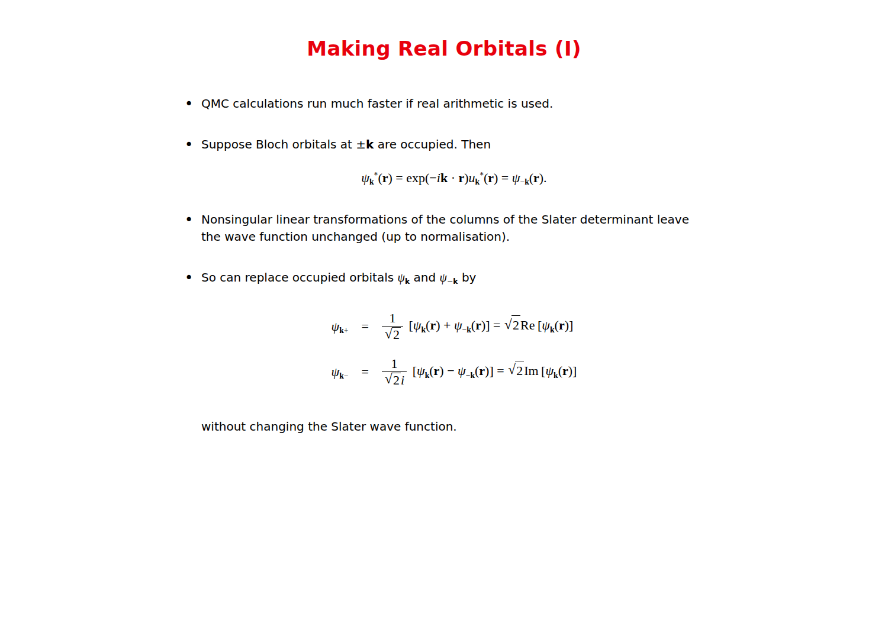Making Real Orbitals (I)
QMC calculations run much faster if real arithmetic is used.
Suppose Bloch orbitals at ±k are occupied. Then
ψk*(r) = exp(−ik · r)uk*(r) = ψ−k(r).
Nonsingular linear transformations of the columns of the Slater determinant leave the wave function unchanged (up to normalisation).
So can replace occupied orbitals ψk and ψ−k by
| ψ k + | = | 1 2 [ ψ k ( r ) + ψ − k ( r )] = 2 Re [ ψ k ( r )] |
| ψ k − | = | 1 2 i [ ψ k ( r ) − ψ − k ( r )] = 2 Im [ ψ k ( r )] |
without changing the Slater wave function.